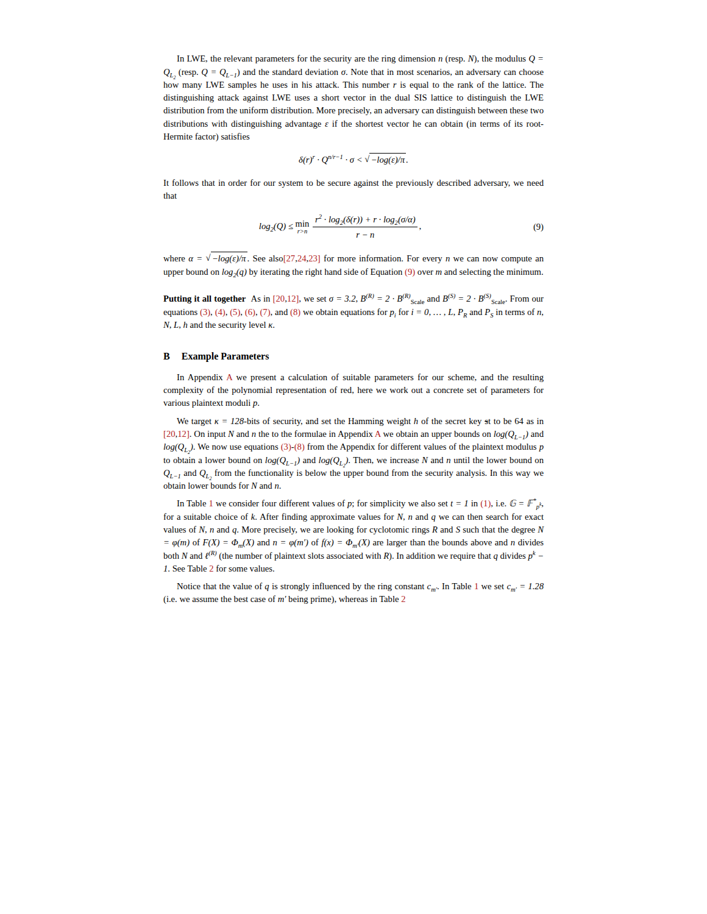In LWE, the relevant parameters for the security are the ring dimension n (resp. N), the modulus Q = QL2 (resp. Q = QL−1) and the standard deviation σ. Note that in most scenarios, an adversary can choose how many LWE samples he uses in his attack. This number r is equal to the rank of the lattice. The distinguishing attack against LWE uses a short vector in the dual SIS lattice to distinguish the LWE distribution from the uniform distribution. More precisely, an adversary can distinguish between these two distributions with distinguishing advantage ε if the shortest vector he can obtain (in terms of its root-Hermite factor) satisfies
δ(r)r · Qn/r−1 · σ < −log(ε)/π.
It follows that in order for our system to be secure against the previously described adversary, we need that
log2(Q) ≤ min r>n r2 · log2(δ(r)) + r · log2(σ/α) r − n ,
(9)
where α = −log(ε)/π. See also[27,24,23] for more information. For every n we can now compute an upper bound on log2(q) by iterating the right hand side of Equation (9) over m and selecting the minimum.
Putting it all together As in [20,12], we set σ = 3.2, B(R) = 2 · B(R)Scale and B(S) = 2 · B(S)Scale. From our equations (3), (4), (5), (6), (7), and (8) we obtain equations for pi for i = 0, … , L, PR and PS in terms of n, N, L, h and the security level κ.
BExample Parameters
In Appendix A we present a calculation of suitable parameters for our scheme, and the resulting complexity of the polynomial representation of red, here we work out a concrete set of parameters for various plaintext moduli p.
We target κ = 128-bits of security, and set the Hamming weight h of the secret key st to be 64 as in [20,12]. On input N and n the to the formulae in Appendix A we obtain an upper bounds on log(QL−1) and log(QL2). We now use equations (3)-(8) from the Appendix for different values of the plaintext modulus p to obtain a lower bound on log(QL−1) and log(QL2). Then, we increase N and n until the lower bound on QL−1 and QL2 from the functionality is below the upper bound from the security analysis. In this way we obtain lower bounds for N and n.
In Table 1 we consider four different values of p; for simplicity we also set t = 1 in (1), i.e. 𝔾 = 𝔽*pk, for a suitable choice of k. After finding approximate values for N, n and q we can then search for exact values of N, n and q. More precisely, we are looking for cyclotomic rings R and S such that the degree N = φ(m) of F(X) = Φm(X) and n = φ(m′) of f(x) = Φm′(X) are larger than the bounds above and n divides both N and ℓ(R) (the number of plaintext slots associated with R). In addition we require that q divides pk − 1. See Table 2 for some values.
Notice that the value of q is strongly influenced by the ring constant cm′. In Table 1 we set cm′ = 1.28 (i.e. we assume the best case of m′ being prime), whereas in Table 2